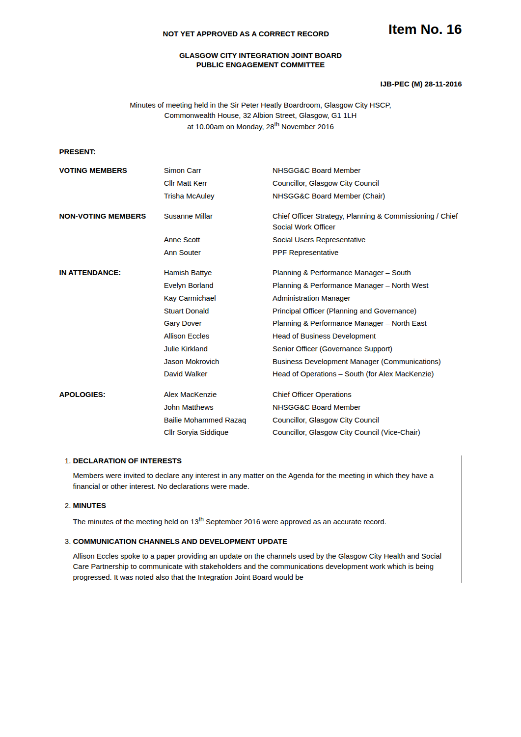NOT YET APPROVED AS A CORRECT RECORD
Item No. 16
GLASGOW CITY INTEGRATION JOINT BOARD
PUBLIC ENGAGEMENT COMMITTEE
IJB-PEC (M) 28-11-2016
Minutes of meeting held in the Sir Peter Heatly Boardroom, Glasgow City HSCP,
Commonwealth House, 32 Albion Street, Glasgow, G1 1LH
at 10.00am on Monday, 28th November 2016
PRESENT:
| VOTING MEMBERS | Simon Carr | NHSGG&C Board Member |
| | Cllr Matt Kerr | Councillor, Glasgow City Council |
| | Trisha McAuley | NHSGG&C Board Member (Chair) |
| NON-VOTING MEMBERS | Susanne Millar | Chief Officer Strategy, Planning & Commissioning / Chief Social Work Officer |
| | Anne Scott | Social Users Representative |
| | Ann Souter | PPF Representative |
| IN ATTENDANCE: | Hamish Battye | Planning & Performance Manager – South |
| | Evelyn Borland | Planning & Performance Manager – North West |
| | Kay Carmichael | Administration Manager |
| | Stuart Donald | Principal Officer (Planning and Governance) |
| | Gary Dover | Planning & Performance Manager – North East |
| | Allison Eccles | Head of Business Development |
| | Julie Kirkland | Senior Officer (Governance Support) |
| | Jason Mokrovich | Business Development Manager (Communications) |
| | David Walker | Head of Operations – South (for Alex MacKenzie) |
| APOLOGIES: | Alex MacKenzie | Chief Officer Operations |
| | John Matthews | NHSGG&C Board Member |
| | Bailie Mohammed Razaq | Councillor, Glasgow City Council |
| | Cllr Soryia Siddique | Councillor, Glasgow City Council (Vice-Chair) |
Declaration of Interests
Members were invited to declare any interest in any matter on the Agenda for the meeting in which they have a financial or other interest. No declarations were made.
Minutes
The minutes of the meeting held on 13th September 2016 were approved as an accurate record.
Communication Channels and Development Update
Allison Eccles spoke to a paper providing an update on the channels used by the Glasgow City Health and Social Care Partnership to communicate with stakeholders and the communications development work which is being progressed. It was noted also that the Integration Joint Board would be